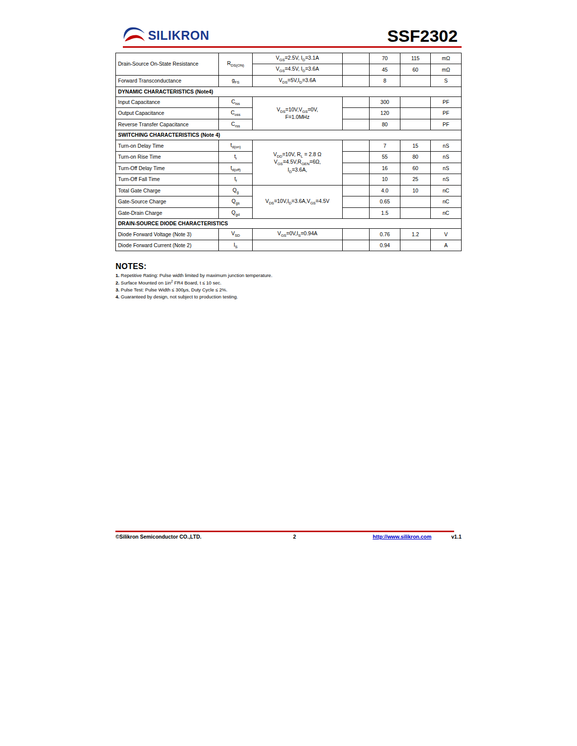SILIKRON
SSF2302
| Drain-Source On-State Resistance | R DS(ON) | V GS =2.5V, I D =3.1A | | 70 | 115 | mΩ |
| V GS =4.5V, I D =3.6A | | 45 | 60 | mΩ |
| Forward Transconductance | g FS | V DS =5V,I D =3.6A | | 8 | | S |
| DYNAMIC CHARACTERISTICS (Note4) |
| Input Capacitance | C Iss | V DS =10V,V GS =0V, F=1.0MHz | | 300 | | PF |
| Output Capacitance | C oss | | 120 | | PF |
| Reverse Transfer Capacitance | C rss | | 80 | | PF |
| SWITCHING CHARACTERISTICS (Note 4) |
| Turn-on Delay Time | t d(on) | V DD =10V, R L = 2.8 Ω V GS =4.5V,R GEN =6Ω, I D =3.6A, | | 7 | 15 | nS |
| Turn-on Rise Time | t r | | 55 | 80 | nS |
| Turn-Off Delay Time | t d(off) | | 16 | 60 | nS |
| Turn-Off Fall Time | t f | | 10 | 25 | nS |
| Total Gate Charge | Q g | V DS =10V,I D =3.6A,V GS =4.5V | | 4.0 | 10 | nC |
| Gate-Source Charge | Q gs | | 0.65 | | nC |
| Gate-Drain Charge | Q gd | | 1.5 | | nC |
| DRAIN-SOURCE DIODE CHARACTERISTICS |
| Diode Forward Voltage (Note 3) | V SD | V GS =0V,I S =0.94A | | 0.76 | 1.2 | V |
| Diode Forward Current (Note 2) | I S | | | 0.94 | | A |
NOTES:
1. Repetitive Rating: Pulse width limited by maximum junction temperature.
2. Surface Mounted on 1in2 FR4 Board, t ≤ 10 sec.
3. Pulse Test: Pulse Width ≤ 300μs, Duty Cycle ≤ 2%.
4. Guaranteed by design, not subject to production testing.
©Silikron Semiconductor CO.,LTD.
2
http://www.silikron.com
v1.1